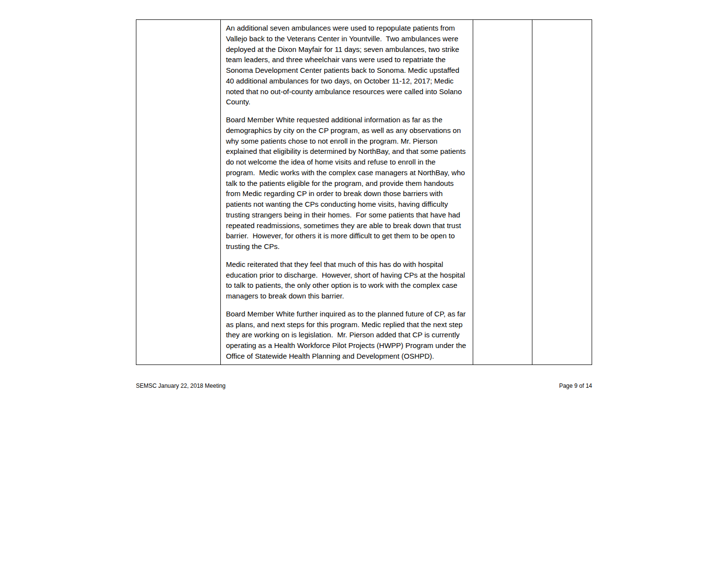| | An additional seven ambulances were used to repopulate patients from Vallejo back to the Veterans Center in Yountville. Two ambulances were deployed at the Dixon Mayfair for 11 days; seven ambulances, two strike team leaders, and three wheelchair vans were used to repatriate the Sonoma Development Center patients back to Sonoma. Medic upstaffed 40 additional ambulances for two days, on October 11-12, 2017; Medic noted that no out-of-county ambulance resources were called into Solano County. Board Member White requested additional information as far as the demographics by city on the CP program, as well as any observations on why some patients chose to not enroll in the program. Mr. Pierson explained that eligibility is determined by NorthBay, and that some patients do not welcome the idea of home visits and refuse to enroll in the program. Medic works with the complex case managers at NorthBay, who talk to the patients eligible for the program, and provide them handouts from Medic regarding CP in order to break down those barriers with patients not wanting the CPs conducting home visits, having difficulty trusting strangers being in their homes. For some patients that have had repeated readmissions, sometimes they are able to break down that trust barrier. However, for others it is more difficult to get them to be open to trusting the CPs. Medic reiterated that they feel that much of this has do with hospital education prior to discharge. However, short of having CPs at the hospital to talk to patients, the only other option is to work with the complex case managers to break down this barrier. Board Member White further inquired as to the planned future of CP, as far as plans, and next steps for this program. Medic replied that the next step they are working on is legislation. Mr. Pierson added that CP is currently operating as a Health Workforce Pilot Projects (HWPP) Program under the Office of Statewide Health Planning and Development (OSHPD). | | |
SEMSC January 22, 2018 Meeting Page 9 of 14